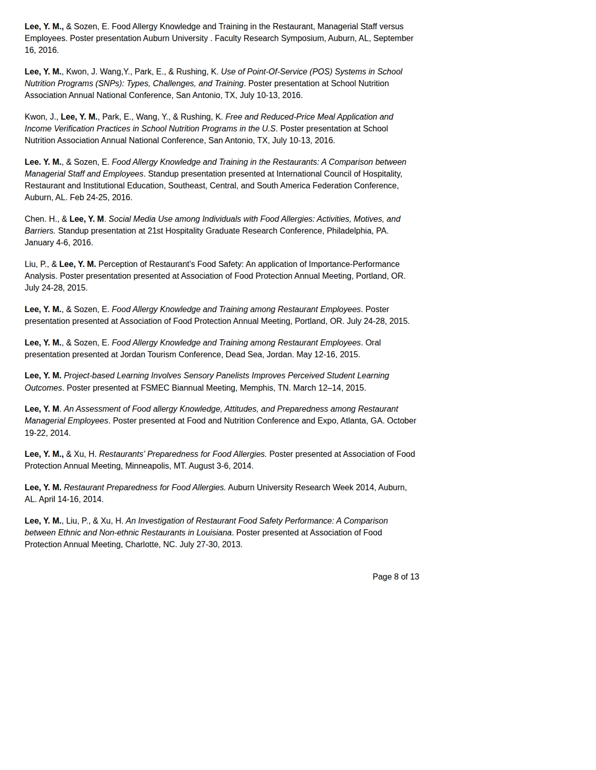Lee, Y. M., & Sozen, E. Food Allergy Knowledge and Training in the Restaurant, Managerial Staff versus Employees. Poster presentation Auburn University . Faculty Research Symposium, Auburn, AL, September 16, 2016.
Lee, Y. M., Kwon, J. Wang,Y., Park, E., & Rushing, K. Use of Point-Of-Service (POS) Systems in School Nutrition Programs (SNPs): Types, Challenges, and Training. Poster presentation at School Nutrition Association Annual National Conference, San Antonio, TX, July 10-13, 2016.
Kwon, J., Lee, Y. M., Park, E., Wang, Y., & Rushing, K. Free and Reduced-Price Meal Application and Income Verification Practices in School Nutrition Programs in the U.S. Poster presentation at School Nutrition Association Annual National Conference, San Antonio, TX, July 10-13, 2016.
Lee. Y. M., & Sozen, E. Food Allergy Knowledge and Training in the Restaurants: A Comparison between Managerial Staff and Employees. Standup presentation presented at International Council of Hospitality, Restaurant and Institutional Education, Southeast, Central, and South America Federation Conference, Auburn, AL. Feb 24-25, 2016.
Chen. H., & Lee, Y. M. Social Media Use among Individuals with Food Allergies: Activities, Motives, and Barriers. Standup presentation at 21st Hospitality Graduate Research Conference, Philadelphia, PA. January 4-6, 2016.
Liu, P., & Lee, Y. M. Perception of Restaurant's Food Safety: An application of Importance-Performance Analysis. Poster presentation presented at Association of Food Protection Annual Meeting, Portland, OR. July 24-28, 2015.
Lee, Y. M., & Sozen, E. Food Allergy Knowledge and Training among Restaurant Employees. Poster presentation presented at Association of Food Protection Annual Meeting, Portland, OR. July 24-28, 2015.
Lee, Y. M., & Sozen, E. Food Allergy Knowledge and Training among Restaurant Employees. Oral presentation presented at Jordan Tourism Conference, Dead Sea, Jordan. May 12-16, 2015.
Lee, Y. M. Project-based Learning Involves Sensory Panelists Improves Perceived Student Learning Outcomes. Poster presented at FSMEC Biannual Meeting, Memphis, TN. March 12–14, 2015.
Lee, Y. M. An Assessment of Food allergy Knowledge, Attitudes, and Preparedness among Restaurant Managerial Employees. Poster presented at Food and Nutrition Conference and Expo, Atlanta, GA. October 19-22, 2014.
Lee, Y. M., & Xu, H. Restaurants' Preparedness for Food Allergies. Poster presented at Association of Food Protection Annual Meeting, Minneapolis, MT. August 3-6, 2014.
Lee, Y. M. Restaurant Preparedness for Food Allergies. Auburn University Research Week 2014, Auburn, AL. April 14-16, 2014.
Lee, Y. M., Liu, P., & Xu, H. An Investigation of Restaurant Food Safety Performance: A Comparison between Ethnic and Non-ethnic Restaurants in Louisiana. Poster presented at Association of Food Protection Annual Meeting, Charlotte, NC. July 27-30, 2013.
Page 8 of 13